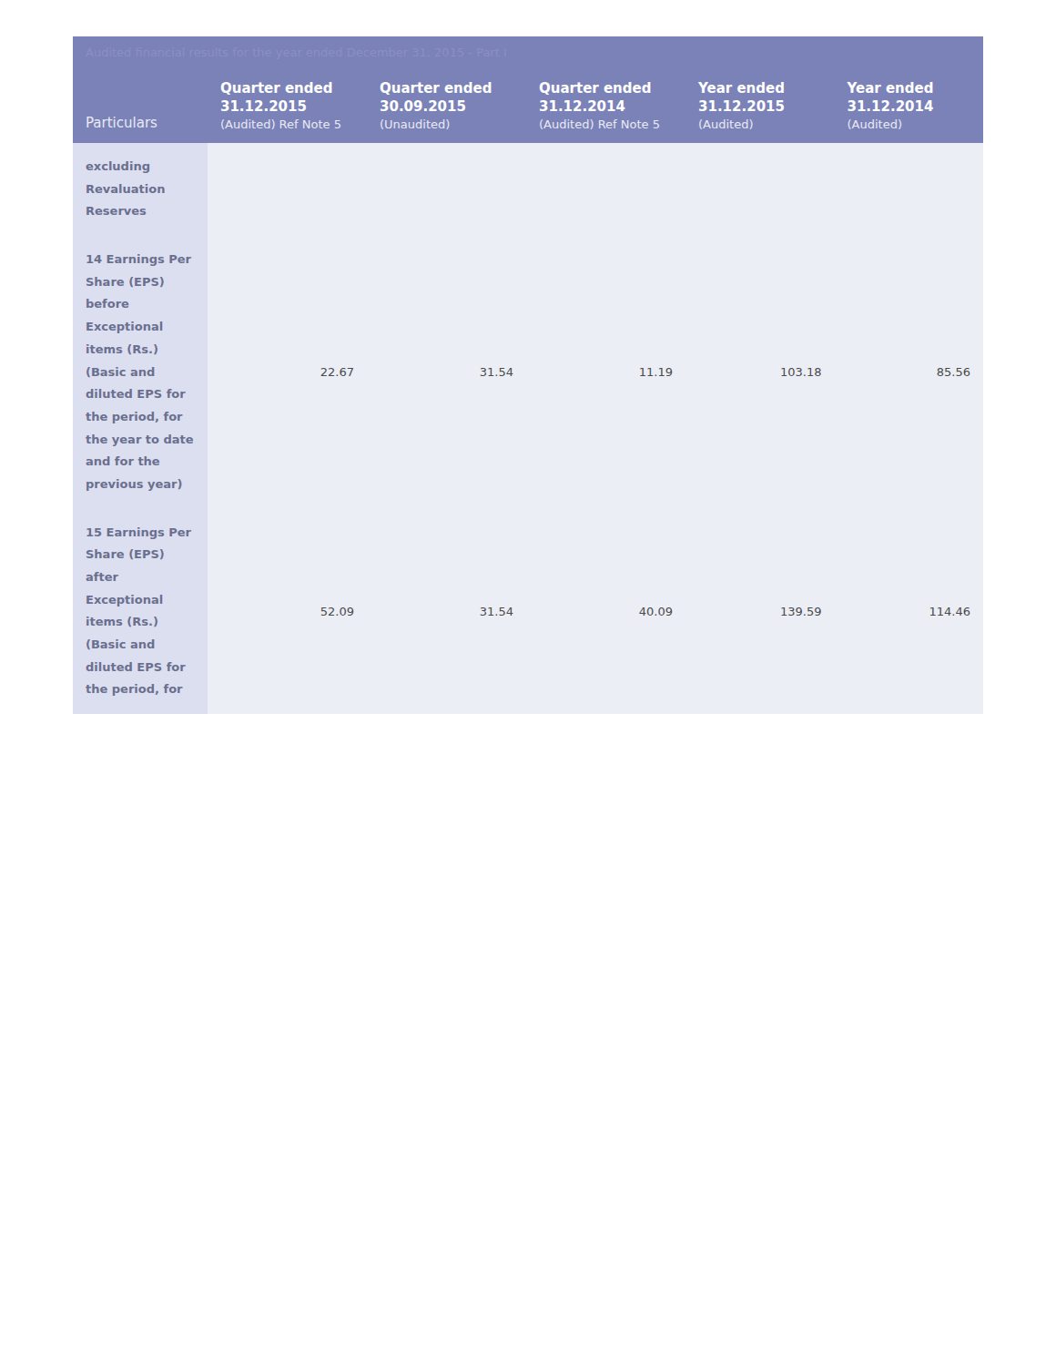Audited financial results for the year ended December 31, 2015 - Part I
| Particulars | Quarter ended 31.12.2015 (Audited) Ref Note 5 | Quarter ended 30.09.2015 (Unaudited) | Quarter ended 31.12.2014 (Audited) Ref Note 5 | Year ended 31.12.2015 (Audited) | Year ended 31.12.2014 (Audited) |
| --- | --- | --- | --- | --- | --- |
| excluding Revaluation Reserves | | | | | |
| 14 Earnings Per Share (EPS) before Exceptional items (Rs.) (Basic and diluted EPS for the period, for the year to date and for the previous year) | 22.67 | 31.54 | 11.19 | 103.18 | 85.56 |
| 15 Earnings Per Share (EPS) after Exceptional items (Rs.) (Basic and diluted EPS for the period, for | 52.09 | 31.54 | 40.09 | 139.59 | 114.46 |